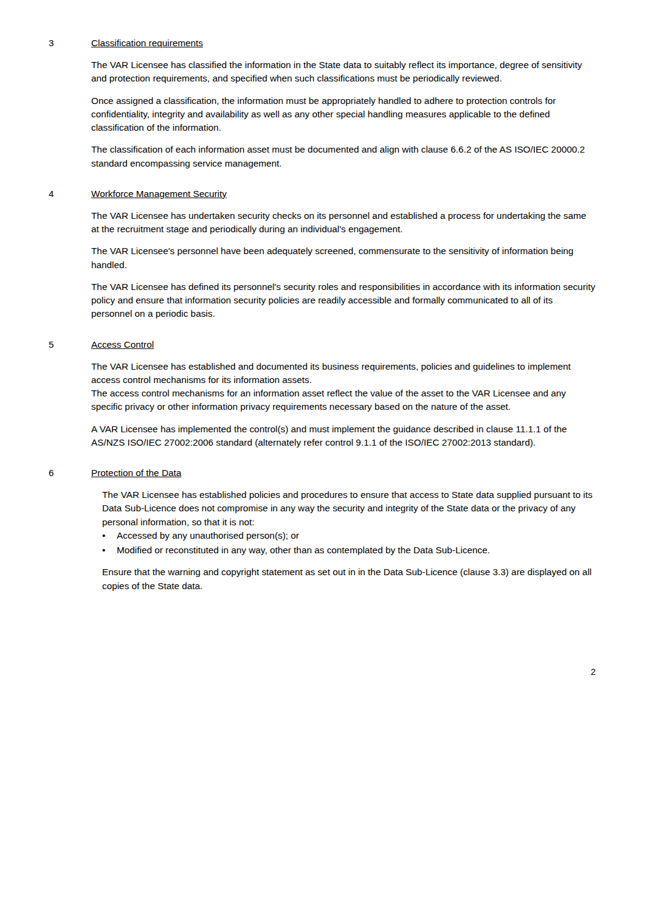3
Classification requirements
The VAR Licensee has classified the information in the State data to suitably reflect its importance, degree of sensitivity and protection requirements, and specified when such classifications must be periodically reviewed.
Once assigned a classification, the information must be appropriately handled to adhere to protection controls for confidentiality, integrity and availability as well as any other special handling measures applicable to the defined classification of the information.
The classification of each information asset must be documented and align with clause 6.6.2 of the AS ISO/IEC 20000.2 standard encompassing service management.
4
Workforce Management Security
The VAR Licensee has undertaken security checks on its personnel and established a process for undertaking the same at the recruitment stage and periodically during an individual's engagement.
The VAR Licensee's personnel have been adequately screened, commensurate to the sensitivity of information being handled.
The VAR Licensee has defined its personnel's security roles and responsibilities in accordance with its information security policy and ensure that information security policies are readily accessible and formally communicated to all of its personnel on a periodic basis.
5
Access Control
The VAR Licensee has established and documented its business requirements, policies and guidelines to implement access control mechanisms for its information assets.
The access control mechanisms for an information asset reflect the value of the asset to the VAR Licensee and any specific privacy or other information privacy requirements necessary based on the nature of the asset.
A VAR Licensee has implemented the control(s) and must implement the guidance described in clause 11.1.1 of the AS/NZS ISO/IEC 27002:2006 standard (alternately refer control 9.1.1 of the ISO/IEC 27002:2013 standard).
6
Protection of the Data
The VAR Licensee has established policies and procedures to ensure that access to State data supplied pursuant to its Data Sub-Licence does not compromise in any way the security and integrity of the State data or the privacy of any personal information, so that it is not:
Accessed by any unauthorised person(s); or
Modified or reconstituted in any way, other than as contemplated by the Data Sub-Licence.
Ensure that the warning and copyright statement as set out in in the Data Sub-Licence (clause 3.3) are displayed on all copies of the State data.
2